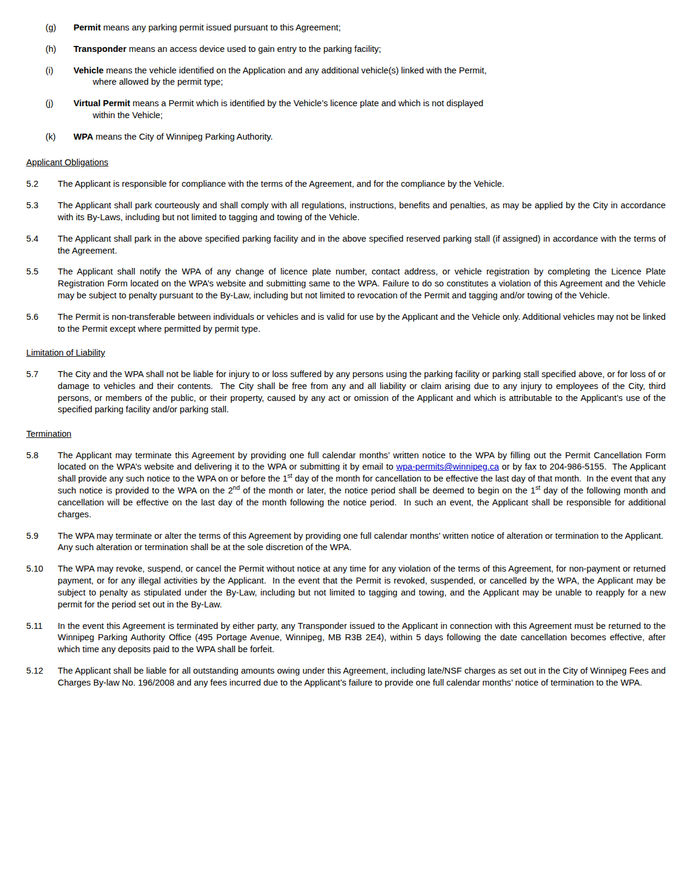(g)
Permit means any parking permit issued pursuant to this Agreement;
(h)
Transponder means an access device used to gain entry to the parking facility;
(i)
Vehicle means the vehicle identified on the Application and any additional vehicle(s) linked with the Permit, where allowed by the permit type;
(j)
Virtual Permit means a Permit which is identified by the Vehicle’s licence plate and which is not displayed within the Vehicle;
(k)
WPA means the City of Winnipeg Parking Authority.
Applicant Obligations
5.2
The Applicant is responsible for compliance with the terms of the Agreement, and for the compliance by the Vehicle.
5.3
The Applicant shall park courteously and shall comply with all regulations, instructions, benefits and penalties, as may be applied by the City in accordance with its By-Laws, including but not limited to tagging and towing of the Vehicle.
5.4
The Applicant shall park in the above specified parking facility and in the above specified reserved parking stall (if assigned) in accordance with the terms of the Agreement.
5.5
The Applicant shall notify the WPA of any change of licence plate number, contact address, or vehicle registration by completing the Licence Plate Registration Form located on the WPA’s website and submitting same to the WPA. Failure to do so constitutes a violation of this Agreement and the Vehicle may be subject to penalty pursuant to the By-Law, including but not limited to revocation of the Permit and tagging and/or towing of the Vehicle.
5.6
The Permit is non-transferable between individuals or vehicles and is valid for use by the Applicant and the Vehicle only. Additional vehicles may not be linked to the Permit except where permitted by permit type.
Limitation of Liability
5.7
The City and the WPA shall not be liable for injury to or loss suffered by any persons using the parking facility or parking stall specified above, or for loss of or damage to vehicles and their contents. The City shall be free from any and all liability or claim arising due to any injury to employees of the City, third persons, or members of the public, or their property, caused by any act or omission of the Applicant and which is attributable to the Applicant’s use of the specified parking facility and/or parking stall.
Termination
5.8
The Applicant may terminate this Agreement by providing one full calendar months’ written notice to the WPA by filling out the Permit Cancellation Form located on the WPA’s website and delivering it to the WPA or submitting it by email to wpa-permits@winnipeg.ca or by fax to 204-986-5155. The Applicant shall provide any such notice to the WPA on or before the 1st day of the month for cancellation to be effective the last day of that month. In the event that any such notice is provided to the WPA on the 2nd of the month or later, the notice period shall be deemed to begin on the 1st day of the following month and cancellation will be effective on the last day of the month following the notice period. In such an event, the Applicant shall be responsible for additional charges.
5.9
The WPA may terminate or alter the terms of this Agreement by providing one full calendar months' written notice of alteration or termination to the Applicant. Any such alteration or termination shall be at the sole discretion of the WPA.
5.10
The WPA may revoke, suspend, or cancel the Permit without notice at any time for any violation of the terms of this Agreement, for non-payment or returned payment, or for any illegal activities by the Applicant. In the event that the Permit is revoked, suspended, or cancelled by the WPA, the Applicant may be subject to penalty as stipulated under the By-Law, including but not limited to tagging and towing, and the Applicant may be unable to reapply for a new permit for the period set out in the By-Law.
5.11
In the event this Agreement is terminated by either party, any Transponder issued to the Applicant in connection with this Agreement must be returned to the Winnipeg Parking Authority Office (495 Portage Avenue, Winnipeg, MB R3B 2E4), within 5 days following the date cancellation becomes effective, after which time any deposits paid to the WPA shall be forfeit.
5.12
The Applicant shall be liable for all outstanding amounts owing under this Agreement, including late/NSF charges as set out in the City of Winnipeg Fees and Charges By-law No. 196/2008 and any fees incurred due to the Applicant’s failure to provide one full calendar months’ notice of termination to the WPA.